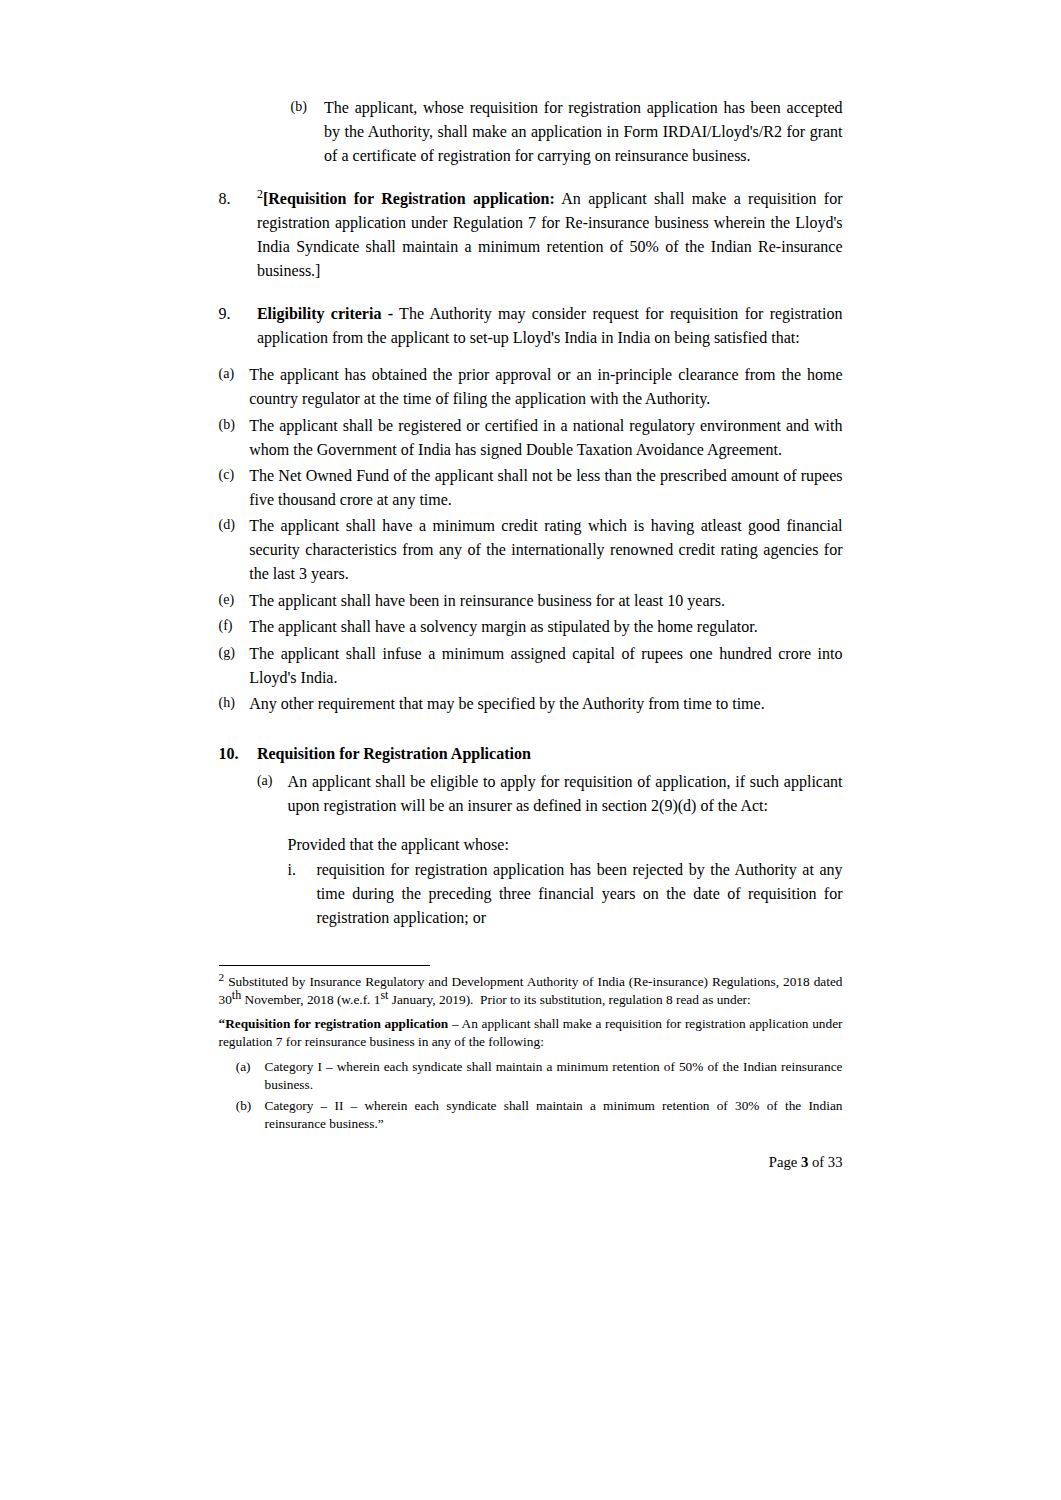(b)
The applicant, whose requisition for registration application has been accepted by the Authority, shall make an application in Form IRDAI/Lloyd's/R2 for grant of a certificate of registration for carrying on reinsurance business.
8.
2[Requisition for Registration application: An applicant shall make a requisition for registration application under Regulation 7 for Re-insurance business wherein the Lloyd's India Syndicate shall maintain a minimum retention of 50% of the Indian Re-insurance business.]
9.
Eligibility criteria - The Authority may consider request for requisition for registration application from the applicant to set-up Lloyd's India in India on being satisfied that:
(a) The applicant has obtained the prior approval or an in-principle clearance from the home country regulator at the time of filing the application with the Authority.
(b) The applicant shall be registered or certified in a national regulatory environment and with whom the Government of India has signed Double Taxation Avoidance Agreement.
(c) The Net Owned Fund of the applicant shall not be less than the prescribed amount of rupees five thousand crore at any time.
(d) The applicant shall have a minimum credit rating which is having atleast good financial security characteristics from any of the internationally renowned credit rating agencies for the last 3 years.
(e) The applicant shall have been in reinsurance business for at least 10 years.
(f) The applicant shall have a solvency margin as stipulated by the home regulator.
(g) The applicant shall infuse a minimum assigned capital of rupees one hundred crore into Lloyd's India.
(h) Any other requirement that may be specified by the Authority from time to time.
10.
Requisition for Registration Application
(a)
An applicant shall be eligible to apply for requisition of application, if such applicant upon registration will be an insurer as defined in section 2(9)(d) of the Act:
Provided that the applicant whose:
i.
requisition for registration application has been rejected by the Authority at any time during the preceding three financial years on the date of requisition for registration application; or
2 Substituted by Insurance Regulatory and Development Authority of India (Re-insurance) Regulations, 2018 dated 30th November, 2018 (w.e.f. 1st January, 2019). Prior to its substitution, regulation 8 read as under:
“Requisition for registration application – An applicant shall make a requisition for registration application under regulation 7 for reinsurance business in any of the following:
(a) Category I – wherein each syndicate shall maintain a minimum retention of 50% of the Indian reinsurance business.
(b) Category – II – wherein each syndicate shall maintain a minimum retention of 30% of the Indian reinsurance business.”
Page 3 of 33